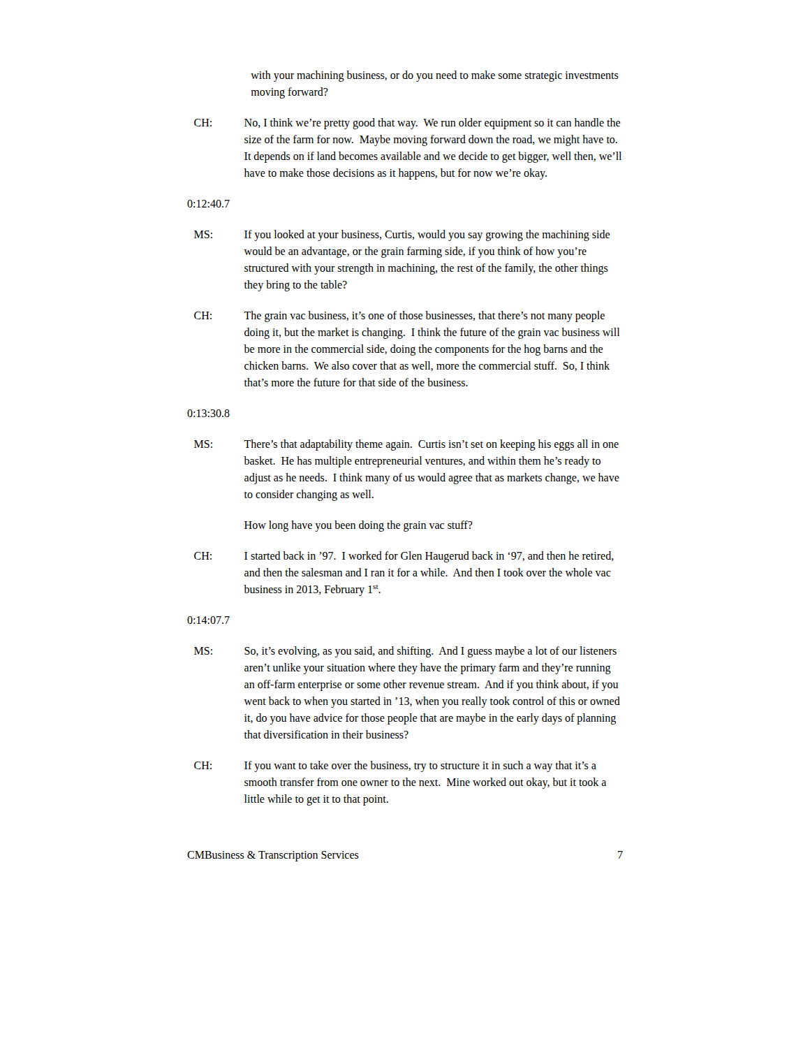with your machining business, or do you need to make some strategic investments moving forward?
CH:
No, I think we’re pretty good that way. We run older equipment so it can handle the size of the farm for now. Maybe moving forward down the road, we might have to. It depends on if land becomes available and we decide to get bigger, well then, we’ll have to make those decisions as it happens, but for now we’re okay.
0:12:40.7
MS:
If you looked at your business, Curtis, would you say growing the machining side would be an advantage, or the grain farming side, if you think of how you’re structured with your strength in machining, the rest of the family, the other things they bring to the table?
CH:
The grain vac business, it’s one of those businesses, that there’s not many people doing it, but the market is changing. I think the future of the grain vac business will be more in the commercial side, doing the components for the hog barns and the chicken barns. We also cover that as well, more the commercial stuff. So, I think that’s more the future for that side of the business.
0:13:30.8
MS:
There’s that adaptability theme again. Curtis isn’t set on keeping his eggs all in one basket. He has multiple entrepreneurial ventures, and within them he’s ready to adjust as he needs. I think many of us would agree that as markets change, we have to consider changing as well.
How long have you been doing the grain vac stuff?
CH:
I started back in ’97. I worked for Glen Haugerud back in ‘97, and then he retired, and then the salesman and I ran it for a while. And then I took over the whole vac business in 2013, February 1st.
0:14:07.7
MS:
So, it’s evolving, as you said, and shifting. And I guess maybe a lot of our listeners aren’t unlike your situation where they have the primary farm and they’re running an off-farm enterprise or some other revenue stream. And if you think about, if you went back to when you started in ’13, when you really took control of this or owned it, do you have advice for those people that are maybe in the early days of planning that diversification in their business?
CH:
If you want to take over the business, try to structure it in such a way that it’s a smooth transfer from one owner to the next. Mine worked out okay, but it took a little while to get it to that point.
CMBusiness & Transcription Services
7